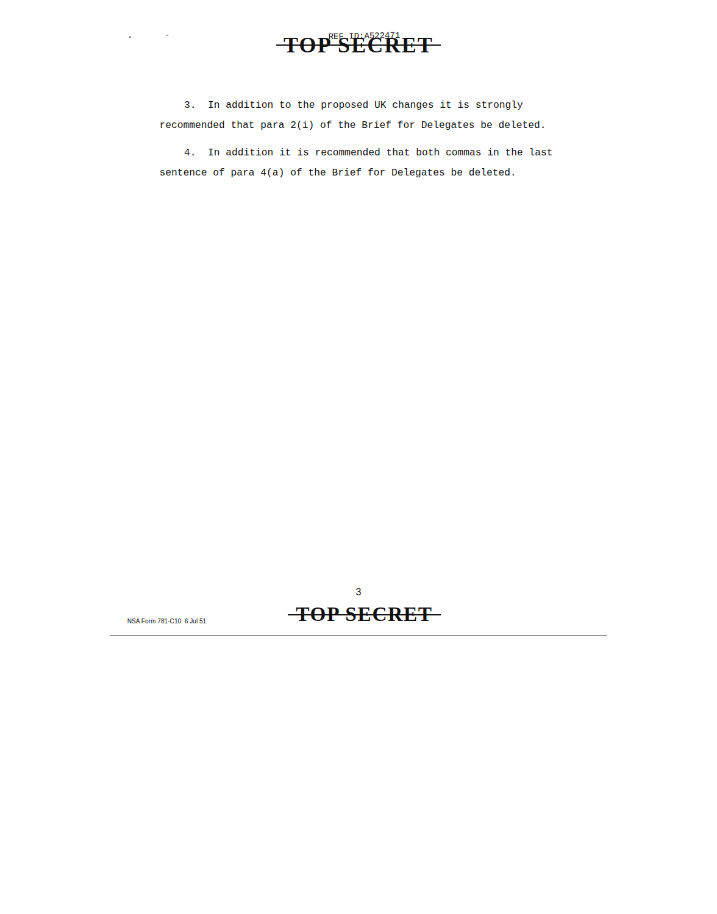. -
REF ID:A522471 TOP SECRET
3. In addition to the proposed UK changes it is strongly recommended that para 2(i) of the Brief for Delegates be deleted.
4. In addition it is recommended that both commas in the last sentence of para 4(a) of the Brief for Delegates be deleted.
3
NSA Form 781-C10 6 Jul 51
TOP SECRET